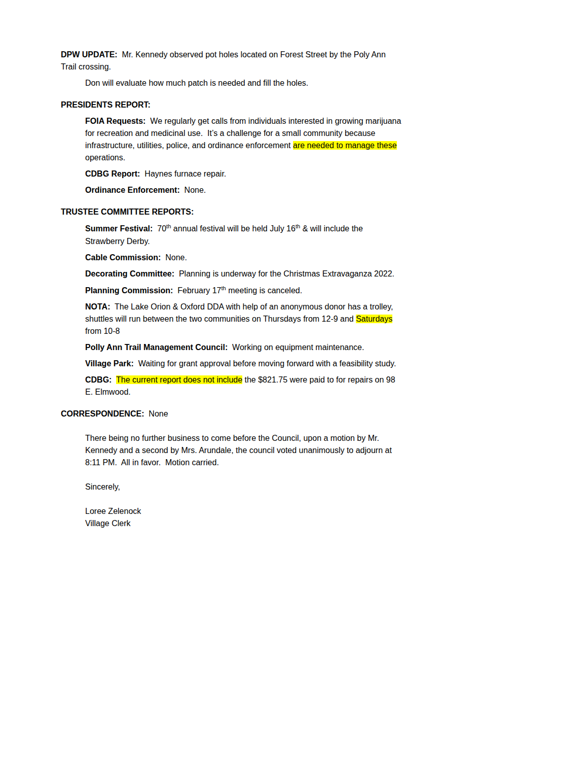DPW UPDATE: Mr. Kennedy observed pot holes located on Forest Street by the Poly Ann Trail crossing.
Don will evaluate how much patch is needed and fill the holes.
PRESIDENTS REPORT:
FOIA Requests: We regularly get calls from individuals interested in growing marijuana for recreation and medicinal use. It’s a challenge for a small community because infrastructure, utilities, police, and ordinance enforcement are needed to manage these operations.
CDBG Report: Haynes furnace repair.
Ordinance Enforcement: None.
TRUSTEE COMMITTEE REPORTS:
Summer Festival: 70th annual festival will be held July 16th & will include the Strawberry Derby.
Cable Commission: None.
Decorating Committee: Planning is underway for the Christmas Extravaganza 2022.
Planning Commission: February 17th meeting is canceled.
NOTA: The Lake Orion & Oxford DDA with help of an anonymous donor has a trolley, shuttles will run between the two communities on Thursdays from 12-9 and Saturdays from 10-8
Polly Ann Trail Management Council: Working on equipment maintenance.
Village Park: Waiting for grant approval before moving forward with a feasibility study.
CDBG: The current report does not include the $821.75 were paid to for repairs on 98 E. Elmwood.
CORRESPONDENCE: None
There being no further business to come before the Council, upon a motion by Mr. Kennedy and a second by Mrs. Arundale, the council voted unanimously to adjourn at 8:11 PM. All in favor. Motion carried.
Sincerely,
Loree Zelenock
Village Clerk